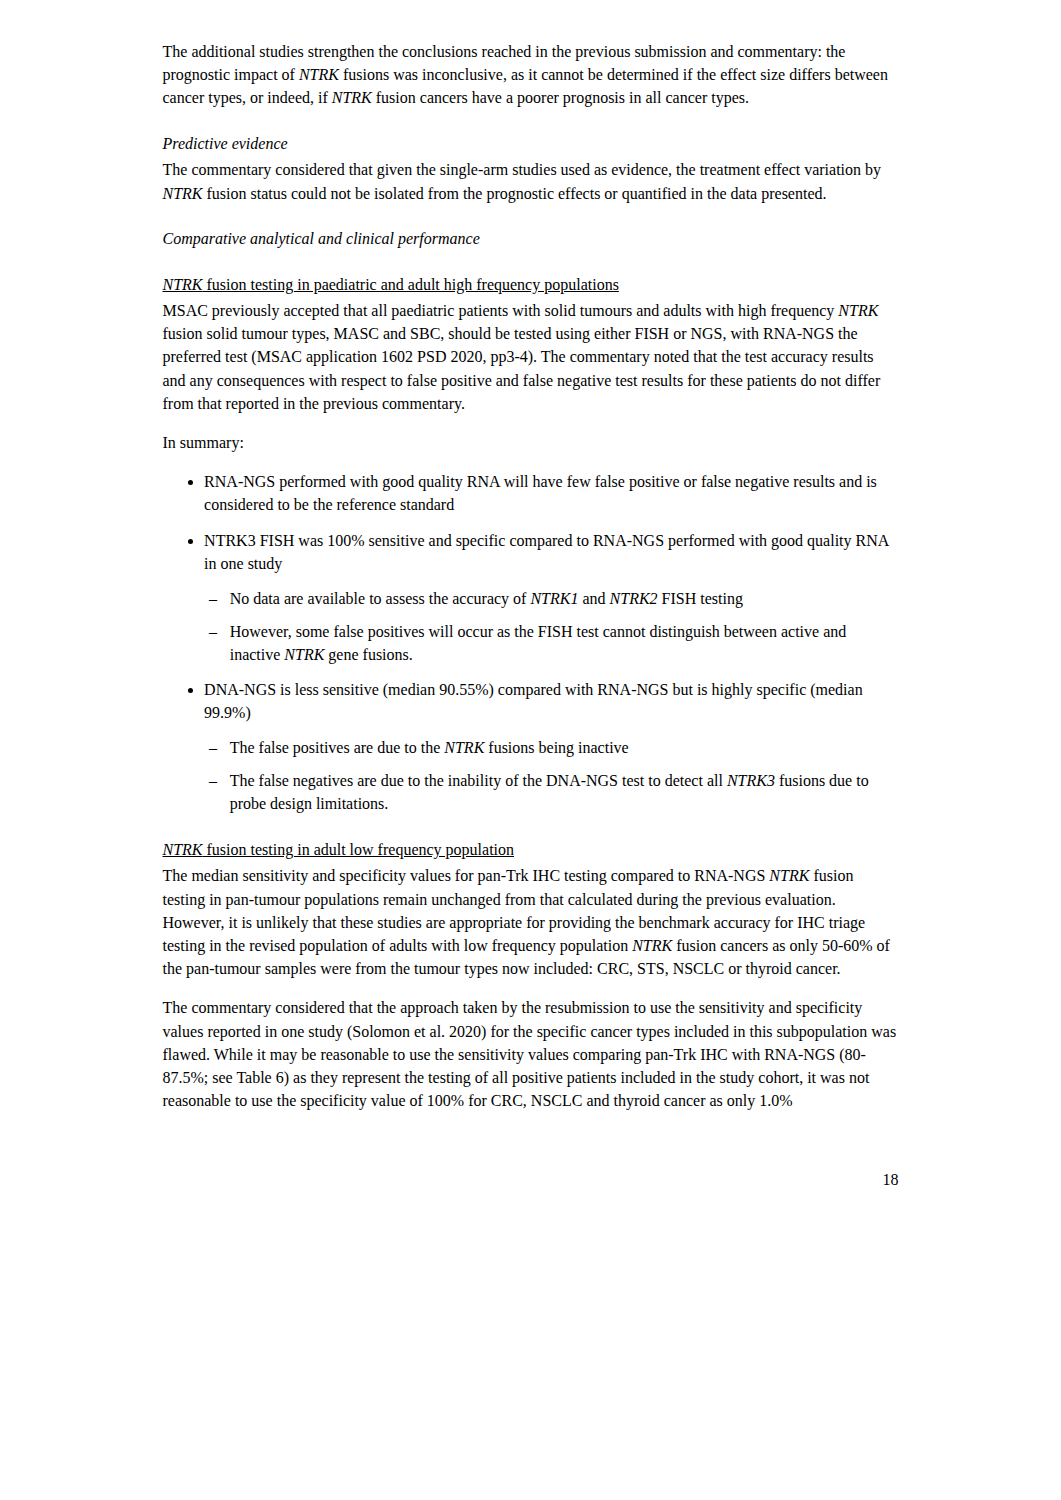The additional studies strengthen the conclusions reached in the previous submission and commentary: the prognostic impact of NTRK fusions was inconclusive, as it cannot be determined if the effect size differs between cancer types, or indeed, if NTRK fusion cancers have a poorer prognosis in all cancer types.
Predictive evidence
The commentary considered that given the single-arm studies used as evidence, the treatment effect variation by NTRK fusion status could not be isolated from the prognostic effects or quantified in the data presented.
Comparative analytical and clinical performance
NTRK fusion testing in paediatric and adult high frequency populations
MSAC previously accepted that all paediatric patients with solid tumours and adults with high frequency NTRK fusion solid tumour types, MASC and SBC, should be tested using either FISH or NGS, with RNA-NGS the preferred test (MSAC application 1602 PSD 2020, pp3-4). The commentary noted that the test accuracy results and any consequences with respect to false positive and false negative test results for these patients do not differ from that reported in the previous commentary.
In summary:
RNA-NGS performed with good quality RNA will have few false positive or false negative results and is considered to be the reference standard
NTRK3 FISH was 100% sensitive and specific compared to RNA-NGS performed with good quality RNA in one study
No data are available to assess the accuracy of NTRK1 and NTRK2 FISH testing
However, some false positives will occur as the FISH test cannot distinguish between active and inactive NTRK gene fusions.
DNA-NGS is less sensitive (median 90.55%) compared with RNA-NGS but is highly specific (median 99.9%)
The false positives are due to the NTRK fusions being inactive
The false negatives are due to the inability of the DNA-NGS test to detect all NTRK3 fusions due to probe design limitations.
NTRK fusion testing in adult low frequency population
The median sensitivity and specificity values for pan-Trk IHC testing compared to RNA-NGS NTRK fusion testing in pan-tumour populations remain unchanged from that calculated during the previous evaluation. However, it is unlikely that these studies are appropriate for providing the benchmark accuracy for IHC triage testing in the revised population of adults with low frequency population NTRK fusion cancers as only 50-60% of the pan-tumour samples were from the tumour types now included: CRC, STS, NSCLC or thyroid cancer.
The commentary considered that the approach taken by the resubmission to use the sensitivity and specificity values reported in one study (Solomon et al. 2020) for the specific cancer types included in this subpopulation was flawed. While it may be reasonable to use the sensitivity values comparing pan-Trk IHC with RNA-NGS (80-87.5%; see Table 6) as they represent the testing of all positive patients included in the study cohort, it was not reasonable to use the specificity value of 100% for CRC, NSCLC and thyroid cancer as only 1.0%
18